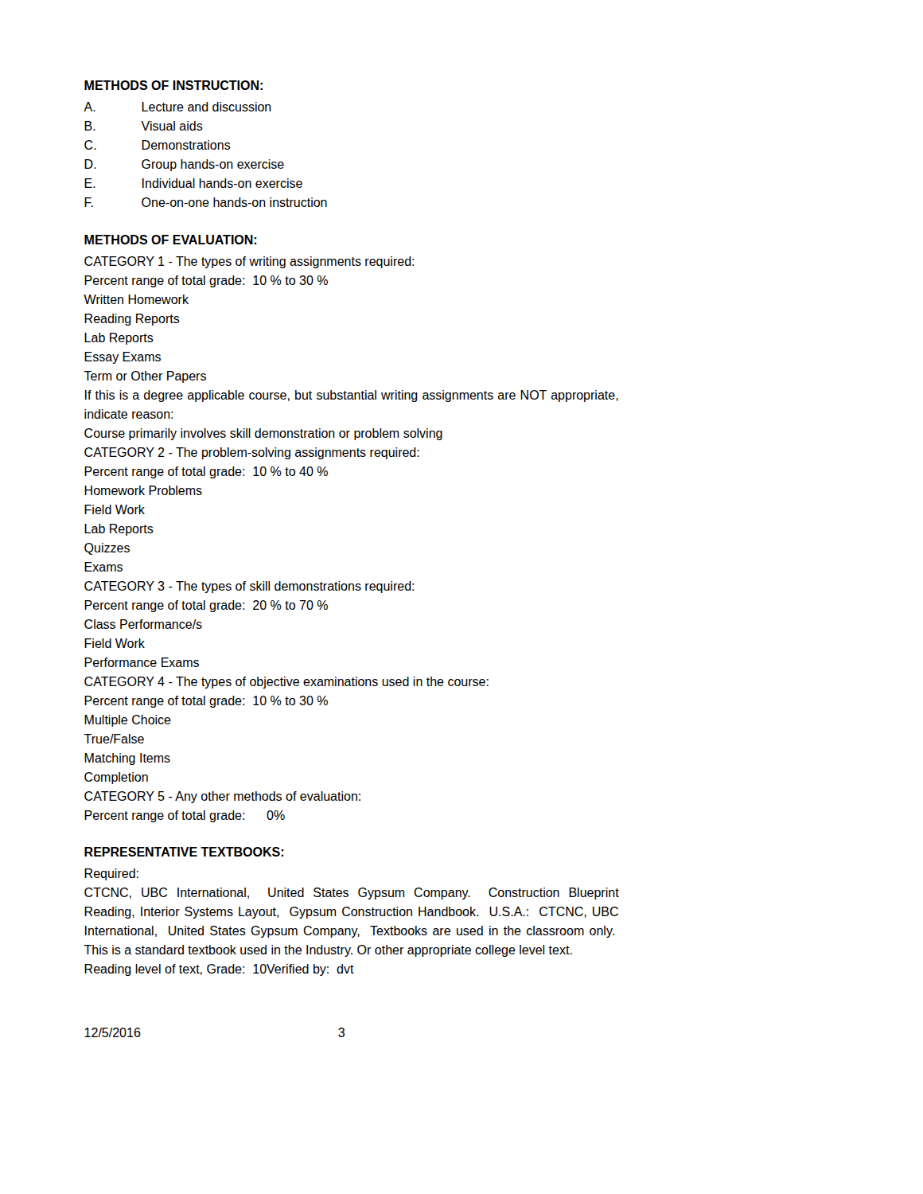Methods of Instruction:
A. Lecture and discussion
B. Visual aids
C. Demonstrations
D. Group hands-on exercise
E. Individual hands-on exercise
F. One-on-one hands-on instruction
Methods of Evaluation:
CATEGORY 1 - The types of writing assignments required:
Percent range of total grade: 10 % to 30 %
Written Homework
Reading Reports
Lab Reports
Essay Exams
Term or Other Papers
If this is a degree applicable course, but substantial writing assignments are NOT appropriate, indicate reason:
Course primarily involves skill demonstration or problem solving
CATEGORY 2 - The problem-solving assignments required:
Percent range of total grade: 10 % to 40 %
Homework Problems
Field Work
Lab Reports
Quizzes
Exams
CATEGORY 3 - The types of skill demonstrations required:
Percent range of total grade: 20 % to 70 %
Class Performance/s
Field Work
Performance Exams
CATEGORY 4 - The types of objective examinations used in the course:
Percent range of total grade: 10 % to 30 %
Multiple Choice
True/False
Matching Items
Completion
CATEGORY 5 - Any other methods of evaluation:
Percent range of total grade: 0%
Representative Textbooks:
Required:
CTCNC, UBC International, United States Gypsum Company. Construction Blueprint Reading, Interior Systems Layout, Gypsum Construction Handbook. U.S.A.: CTCNC, UBC International, United States Gypsum Company, Textbooks are used in the classroom only. This is a standard textbook used in the Industry. Or other appropriate college level text.
Reading level of text, Grade: 10Verified by: dvt
12/5/2016 3